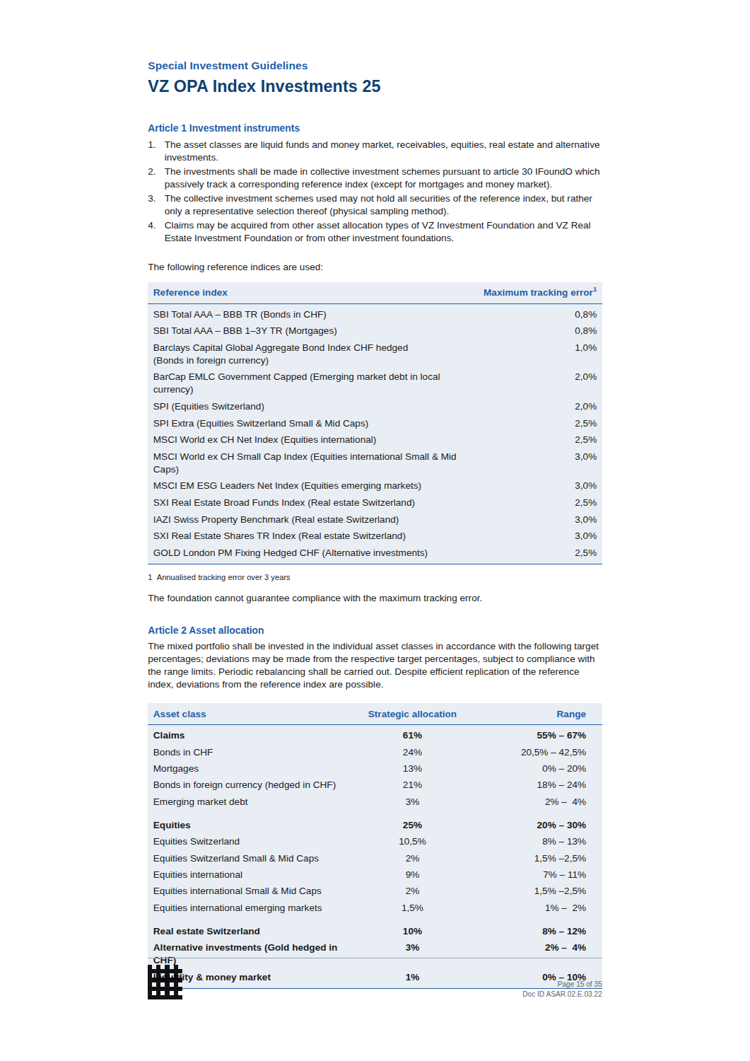Special Investment Guidelines
VZ OPA Index Investments 25
Article 1 Investment instruments
The asset classes are liquid funds and money market, receivables, equities, real estate and alternative investments.
The investments shall be made in collective investment schemes pursuant to article 30 IFoundO which passively track a corresponding reference index (except for mortgages and money market).
The collective investment schemes used may not hold all securities of the reference index, but rather only a representative selection thereof (physical sampling method).
Claims may be acquired from other asset allocation types of VZ Investment Foundation and VZ Real Estate Investment Foundation or from other investment foundations.
The following reference indices are used:
| Reference index | Maximum tracking error 1 |
| --- | --- |
| SBI Total AAA – BBB TR (Bonds in CHF) | 0,8% |
| SBI Total AAA – BBB 1–3Y TR (Mortgages) | 0,8% |
| Barclays Capital Global Aggregate Bond Index CHF hedged (Bonds in foreign currency) | 1,0% |
| BarCap EMLC Government Capped (Emerging market debt in local currency) | 2,0% |
| SPI (Equities Switzerland) | 2,0% |
| SPI Extra (Equities Switzerland Small & Mid Caps) | 2,5% |
| MSCI World ex CH Net Index (Equities international) | 2,5% |
| MSCI World ex CH Small Cap Index (Equities international Small & Mid Caps) | 3,0% |
| MSCI EM ESG Leaders Net Index (Equities emerging markets) | 3,0% |
| SXI Real Estate Broad Funds Index (Real estate Switzerland) | 2,5% |
| IAZI Swiss Property Benchmark (Real estate Switzerland) | 3,0% |
| SXI Real Estate Shares TR Index (Real estate Switzerland) | 3,0% |
| GOLD London PM Fixing Hedged CHF (Alternative investments) | 2,5% |
1 Annualised tracking error over 3 years
The foundation cannot guarantee compliance with the maximum tracking error.
Article 2 Asset allocation
The mixed portfolio shall be invested in the individual asset classes in accordance with the following target percentages; deviations may be made from the respective target percentages, subject to compliance with the range limits. Periodic rebalancing shall be carried out. Despite efficient replication of the reference index, deviations from the reference index are possible.
| Asset class | Strategic allocation | Range |
| --- | --- | --- |
| Claims | 61% | 55% – 67% |
| Bonds in CHF | 24% | 20,5% – 42,5% |
| Mortgages | 13% | 0% – 20% |
| Bonds in foreign currency (hedged in CHF) | 21% | 18% – 24% |
| Emerging market debt | 3% | 2% – 4% |
| Equities | 25% | 20% – 30% |
| Equities Switzerland | 10,5% | 8% – 13% |
| Equities Switzerland Small & Mid Caps | 2% | 1,5% –2,5% |
| Equities international | 9% | 7% – 11% |
| Equities international Small & Mid Caps | 2% | 1,5% –2,5% |
| Equities international emerging markets | 1,5% | 1% – 2% |
| Real estate Switzerland | 10% | 8% – 12% |
| Alternative investments (Gold hedged in CHF) | 3% | 2% – 4% |
| Liquidity & money market | 1% | 0% – 10% |
Page 15 of 35
Doc ID ASAR.02.E.03.22